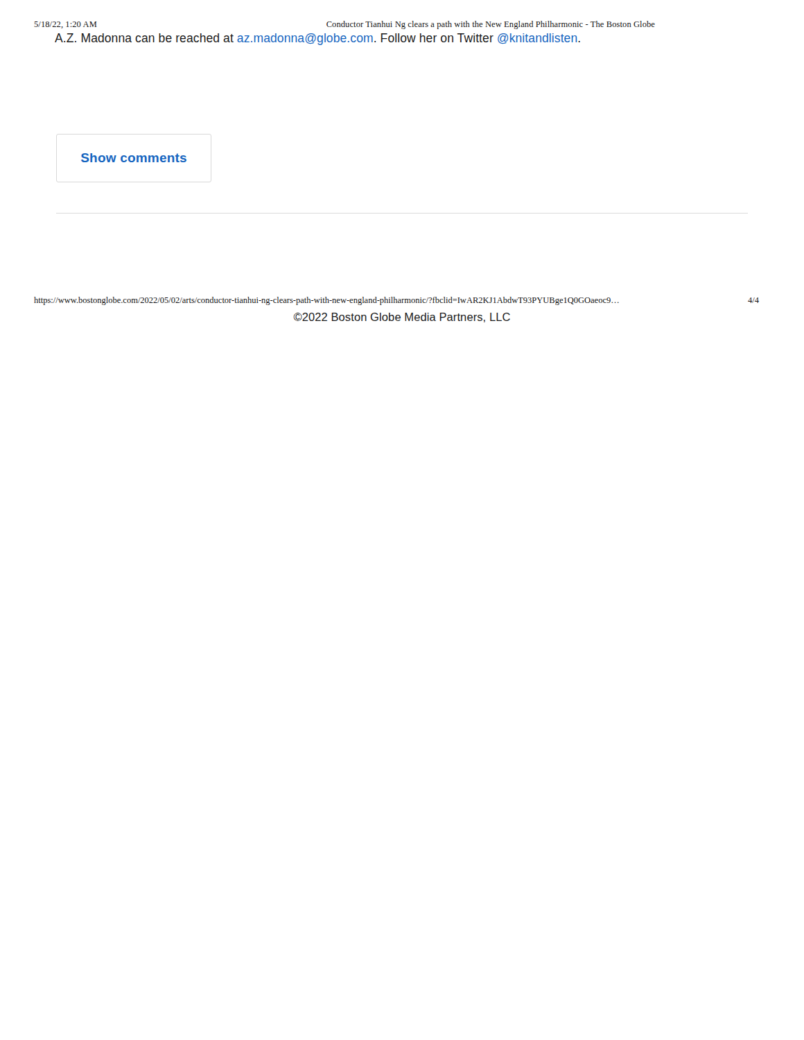5/18/22, 1:20 AM
Conductor Tianhui Ng clears a path with the New England Philharmonic - The Boston Globe
A.Z. Madonna can be reached at az.madonna@globe.com. Follow her on Twitter @knitandlisten.
Show comments
©2022 Boston Globe Media Partners, LLC
https://www.bostonglobe.com/2022/05/02/arts/conductor-tianhui-ng-clears-path-with-new-england-philharmonic/?fbclid=IwAR2KJ1AbdwT93PYUBge1Q0GOaeoc9…
4/4